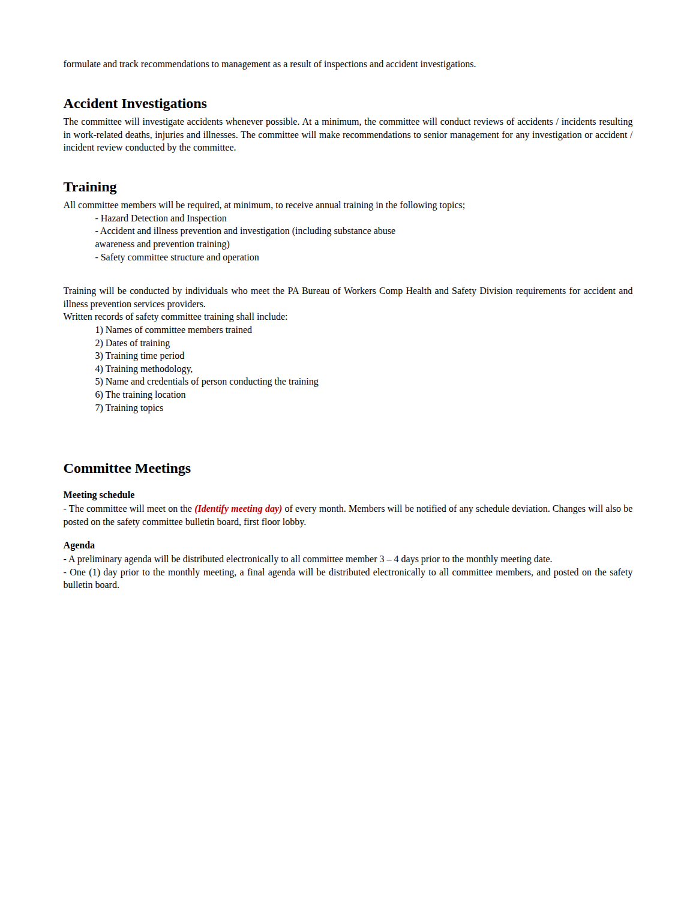formulate and track recommendations to management as a result of inspections and accident investigations.
Accident Investigations
The committee will investigate accidents whenever possible. At a minimum, the committee will conduct reviews of accidents / incidents resulting in work-related deaths, injuries and illnesses. The committee will make recommendations to senior management for any investigation or accident / incident review conducted by the committee.
Training
All committee members will be required, at minimum, to receive annual training in the following topics;
- Hazard Detection and Inspection
- Accident and illness prevention and investigation (including substance abuse
awareness and prevention training)
- Safety committee structure and operation
Training will be conducted by individuals who meet the PA Bureau of Workers Comp Health and Safety Division requirements for accident and illness prevention services providers.
Written records of safety committee training shall include:
1) Names of committee members trained
2) Dates of training
3) Training time period
4) Training methodology,
5) Name and credentials of person conducting the training
6) The training location
7) Training topics
Committee Meetings
Meeting schedule
- The committee will meet on the (Identify meeting day) of every month. Members will be notified of any schedule deviation. Changes will also be posted on the safety committee bulletin board, first floor lobby.
Agenda
- A preliminary agenda will be distributed electronically to all committee member 3 – 4 days prior to the monthly meeting date.
- One (1) day prior to the monthly meeting, a final agenda will be distributed electronically to all committee members, and posted on the safety bulletin board.